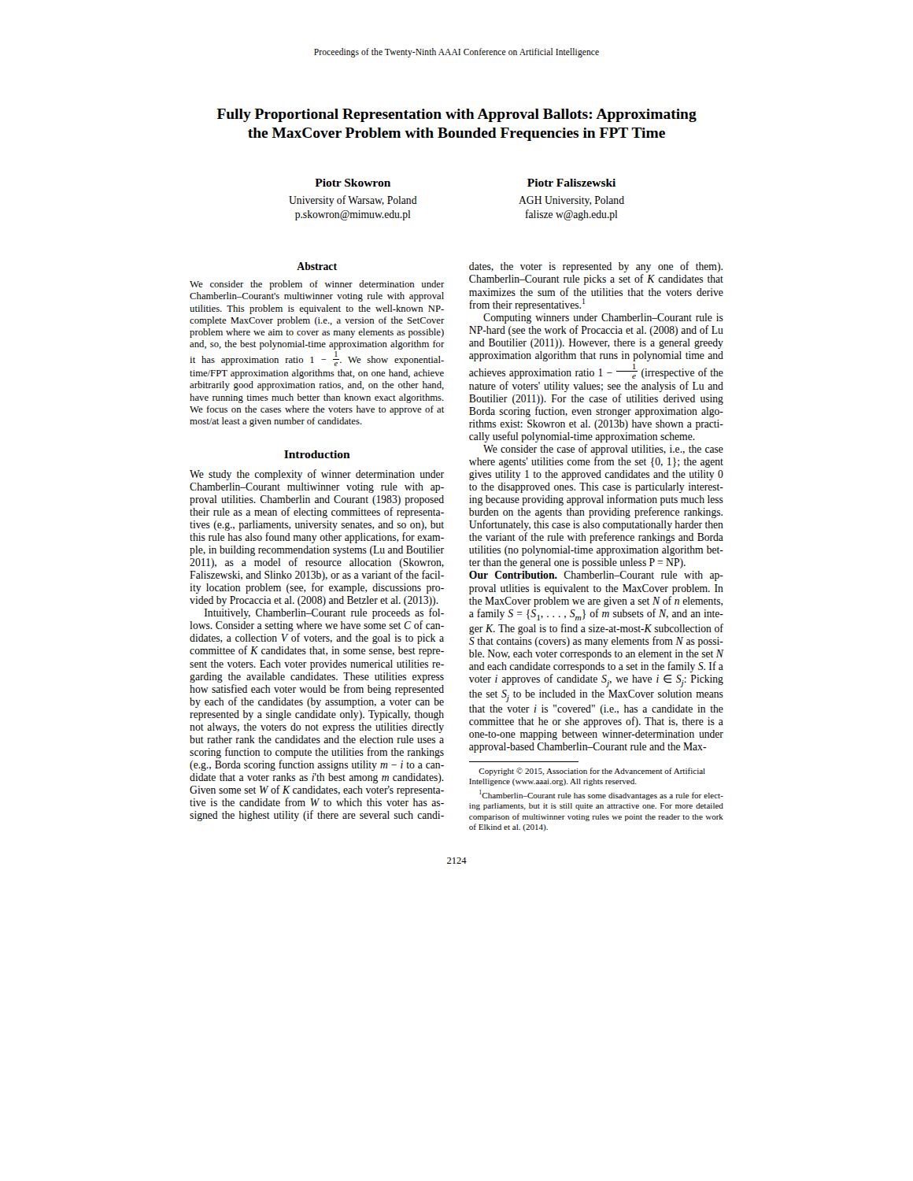Proceedings of the Twenty-Ninth AAAI Conference on Artificial Intelligence
Fully Proportional Representation with Approval Ballots: Approximating
the MaxCover Problem with Bounded Frequencies in FPT Time
Piotr Skowron
University of Warsaw, Poland
p.skowron@mimuw.edu.pl
Piotr Faliszewski
AGH University, Poland
falisze w@agh.edu.pl
Abstract
We consider the problem of winner determination under Chamberlin–Courant's multiwinner voting rule with approval utilities. This problem is equivalent to the well-known NP-complete MaxCover problem (i.e., a version of the SetCover problem where we aim to cover as many elements as possible) and, so, the best polynomial-time approximation algorithm for it has approximation ratio 1 − 1 e. We show exponential-time/FPT approximation algorithms that, on one hand, achieve arbitrarily good approximation ratios, and, on the other hand, have running times much better than known exact algorithms. We focus on the cases where the voters have to approve of at most/at least a given number of candidates.
Introduction
We study the complexity of winner determination under Chamberlin–Courant multiwinner voting rule with approval utilities. Chamberlin and Courant (1983) proposed their rule as a mean of electing committees of representatives (e.g., parliaments, university senates, and so on), but this rule has also found many other applications, for example, in building recommendation systems (Lu and Boutilier 2011), as a model of resource allocation (Skowron, Faliszewski, and Slinko 2013b), or as a variant of the facility location problem (see, for example, discussions provided by Procaccia et al. (2008) and Betzler et al. (2013)).
Intuitively, Chamberlin–Courant rule proceeds as follows. Consider a setting where we have some set C of candidates, a collection V of voters, and the goal is to pick a committee of K candidates that, in some sense, best represent the voters. Each voter provides numerical utilities regarding the available candidates. These utilities express how satisfied each voter would be from being represented by each of the candidates (by assumption, a voter can be represented by a single candidate only). Typically, though not always, the voters do not express the utilities directly but rather rank the candidates and the election rule uses a scoring function to compute the utilities from the rankings (e.g., Borda scoring function assigns utility m − i to a candidate that a voter ranks as i'th best among m candidates). Given some set W of K candidates, each voter's representative is the candidate from W to which this voter has assigned the highest utility (if there are several such candidates, the voter is represented by any one of them). Chamberlin–Courant rule picks a set of K candidates that maximizes the sum of the utilities that the voters derive from their representatives.1
Computing winners under Chamberlin–Courant rule is NP-hard (see the work of Procaccia et al. (2008) and of Lu and Boutilier (2011)). However, there is a general greedy approximation algorithm that runs in polynomial time and achieves approximation ratio 1 − 1 e (irrespective of the nature of voters' utility values; see the analysis of Lu and Boutilier (2011)). For the case of utilities derived using Borda scoring fuction, even stronger approximation algorithms exist: Skowron et al. (2013b) have shown a practically useful polynomial-time approximation scheme.
We consider the case of approval utilities, i.e., the case where agents' utilities come from the set {0, 1}; the agent gives utility 1 to the approved candidates and the utility 0 to the disapproved ones. This case is particularly interesting because providing approval information puts much less burden on the agents than providing preference rankings. Unfortunately, this case is also computationally harder then the variant of the rule with preference rankings and Borda utilities (no polynomial-time approximation algorithm better than the general one is possible unless P = NP).
Our Contribution. Chamberlin–Courant rule with approval utlities is equivalent to the MaxCover problem. In the MaxCover problem we are given a set N of n elements, a family S = {S1, . . . , Sm} of m subsets of N, and an integer K. The goal is to find a size-at-most-K subcollection of S that contains (covers) as many elements from N as possible. Now, each voter corresponds to an element in the set N and each candidate corresponds to a set in the family S. If a voter i approves of candidate Sj, we have i ∈ Sj: Picking the set Sj to be included in the MaxCover solution means that the voter i is "covered" (i.e., has a candidate in the committee that he or she approves of). That is, there is a one-to-one mapping between winner-determination under approval-based Chamberlin–Courant rule and the Max-
Copyright © 2015, Association for the Advancement of Artificial Intelligence (www.aaai.org). All rights reserved.
1Chamberlin–Courant rule has some disadvantages as a rule for electing parliaments, but it is still quite an attractive one. For more detailed comparison of multiwinner voting rules we point the reader to the work of Elkind et al. (2014).
2124